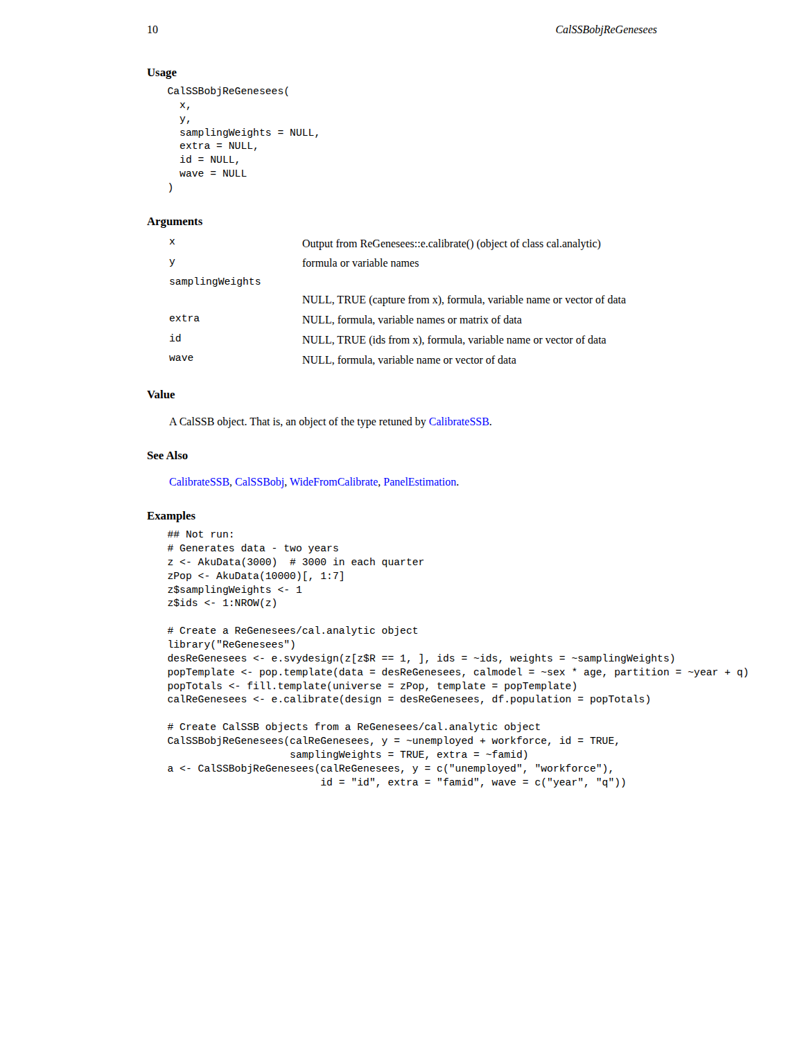10 CalSSBobjReGenesees
Usage
CalSSBobjReGenesees(
  x,
  y,
  samplingWeights = NULL,
  extra = NULL,
  id = NULL,
  wave = NULL
)
Arguments
x
Output from ReGenesees::e.calibrate() (object of class cal.analytic)
y
formula or variable names
samplingWeights
NULL, TRUE (capture from x), formula, variable name or vector of data
extra
NULL, formula, variable names or matrix of data
id
NULL, TRUE (ids from x), formula, variable name or vector of data
wave
NULL, formula, variable name or vector of data
Value
A CalSSB object. That is, an object of the type retuned by CalibrateSSB.
See Also
CalibrateSSB, CalSSBobj, WideFromCalibrate, PanelEstimation.
Examples
## Not run:
# Generates data - two years
z <- AkuData(3000)  # 3000 in each quarter
zPop <- AkuData(10000)[, 1:7]
z$samplingWeights <- 1
z$ids <- 1:NROW(z)

# Create a ReGenesees/cal.analytic object
library("ReGenesees")
desReGenesees <- e.svydesign(z[z$R == 1, ], ids = ~ids, weights = ~samplingWeights)
popTemplate <- pop.template(data = desReGenesees, calmodel = ~sex * age, partition = ~year + q)
popTotals <- fill.template(universe = zPop, template = popTemplate)
calReGenesees <- e.calibrate(design = desReGenesees, df.population = popTotals)

# Create CalSSB objects from a ReGenesees/cal.analytic object
CalSSBobjReGenesees(calReGenesees, y = ~unemployed + workforce, id = TRUE,
                    samplingWeights = TRUE, extra = ~famid)
a <- CalSSBobjReGenesees(calReGenesees, y = c("unemployed", "workforce"),
                         id = "id", extra = "famid", wave = c("year", "q"))